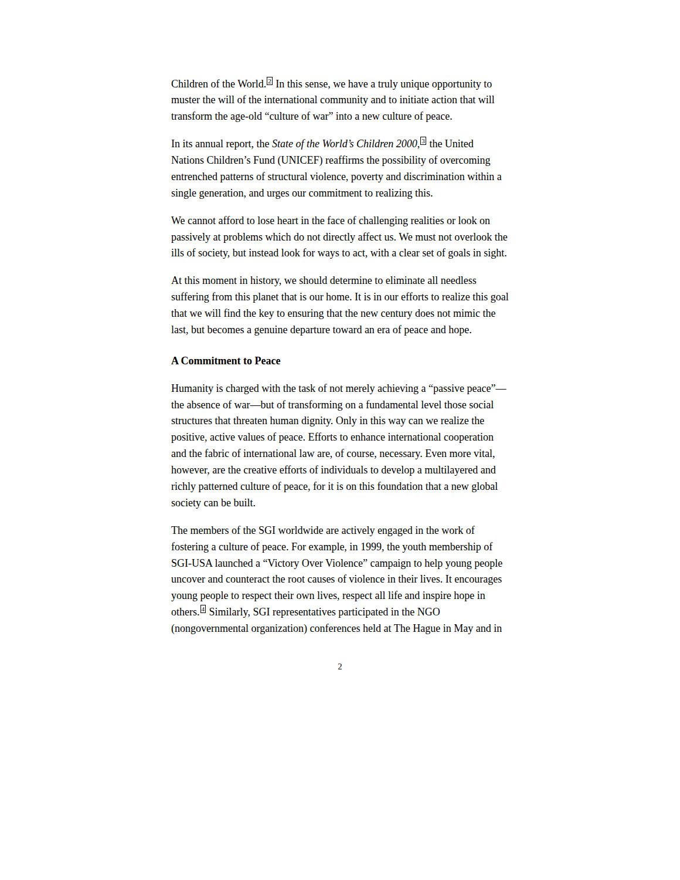Children of the World.2 In this sense, we have a truly unique opportunity to muster the will of the international community and to initiate action that will transform the age-old “culture of war” into a new culture of peace.
In its annual report, the State of the World’s Children 2000,3 the United Nations Children’s Fund (UNICEF) reaffirms the possibility of overcoming entrenched patterns of structural violence, poverty and discrimination within a single generation, and urges our commitment to realizing this.
We cannot afford to lose heart in the face of challenging realities or look on passively at problems which do not directly affect us. We must not overlook the ills of society, but instead look for ways to act, with a clear set of goals in sight.
At this moment in history, we should determine to eliminate all needless suffering from this planet that is our home. It is in our efforts to realize this goal that we will find the key to ensuring that the new century does not mimic the last, but becomes a genuine departure toward an era of peace and hope.
A Commitment to Peace
Humanity is charged with the task of not merely achieving a “passive peace”—the absence of war—but of transforming on a fundamental level those social structures that threaten human dignity. Only in this way can we realize the positive, active values of peace. Efforts to enhance international cooperation and the fabric of international law are, of course, necessary. Even more vital, however, are the creative efforts of individuals to develop a multilayered and richly patterned culture of peace, for it is on this foundation that a new global society can be built.
The members of the SGI worldwide are actively engaged in the work of fostering a culture of peace. For example, in 1999, the youth membership of SGI-USA launched a “Victory Over Violence” campaign to help young people uncover and counteract the root causes of violence in their lives. It encourages young people to respect their own lives, respect all life and inspire hope in others.4 Similarly, SGI representatives participated in the NGO (nongovernmental organization) conferences held at The Hague in May and in
2